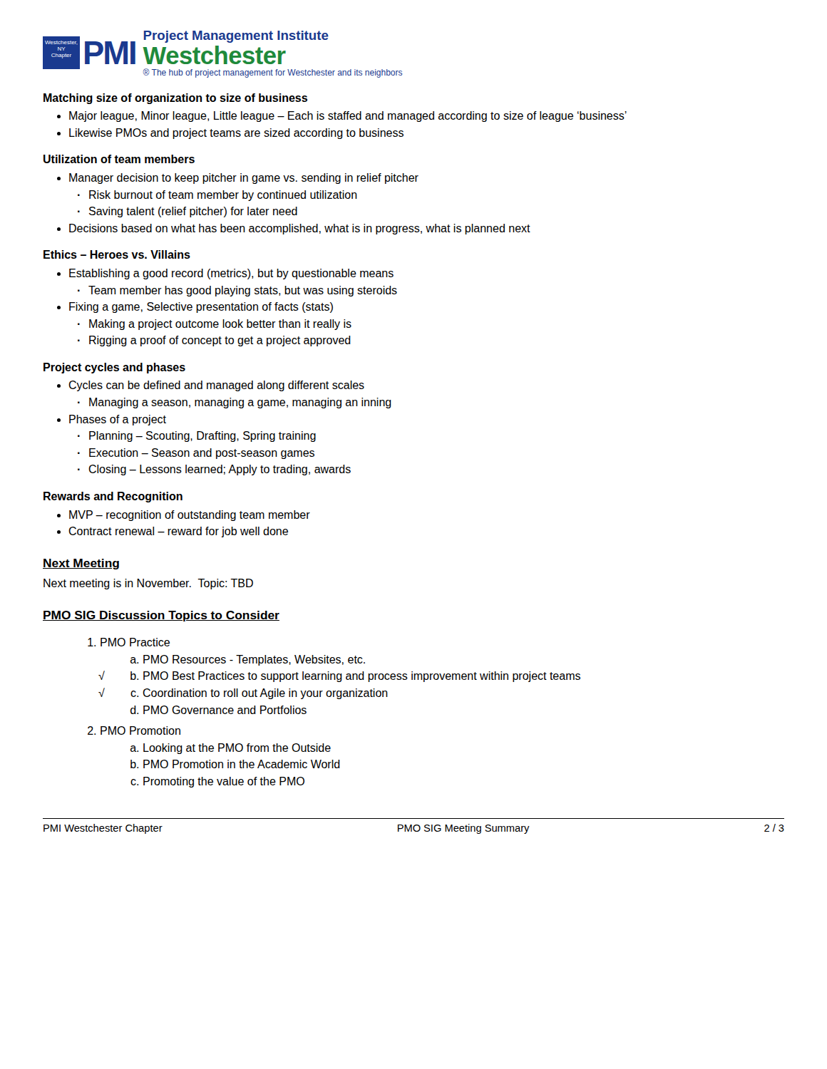Westchester, NY
Chapter
PMI
Project Management Institute
Westchester
® The hub of project management for Westchester and its neighbors
Matching size of organization to size of business
Major league, Minor league, Little league – Each is staffed and managed according to size of league ‘business’
Likewise PMOs and project teams are sized according to business
Utilization of team members
Manager decision to keep pitcher in game vs. sending in relief pitcher
Risk burnout of team member by continued utilization
Saving talent (relief pitcher) for later need
Decisions based on what has been accomplished, what is in progress, what is planned next
Ethics – Heroes vs. Villains
Establishing a good record (metrics), but by questionable means
Team member has good playing stats, but was using steroids
Fixing a game, Selective presentation of facts (stats)
Making a project outcome look better than it really is
Rigging a proof of concept to get a project approved
Project cycles and phases
Cycles can be defined and managed along different scales
Managing a season, managing a game, managing an inning
Phases of a project
Planning – Scouting, Drafting, Spring training
Execution – Season and post-season games
Closing – Lessons learned; Apply to trading, awards
Rewards and Recognition
MVP – recognition of outstanding team member
Contract renewal – reward for job well done
Next Meeting
Next meeting is in November. Topic: TBD
PMO SIG Discussion Topics to Consider
PMO Practice
PMO Resources - Templates, Websites, etc.
√PMO Best Practices to support learning and process improvement within project teams
√Coordination to roll out Agile in your organization
PMO Governance and Portfolios
PMO Promotion
Looking at the PMO from the Outside
PMO Promotion in the Academic World
Promoting the value of the PMO
PMI Westchester Chapter
PMO SIG Meeting Summary
2 / 3